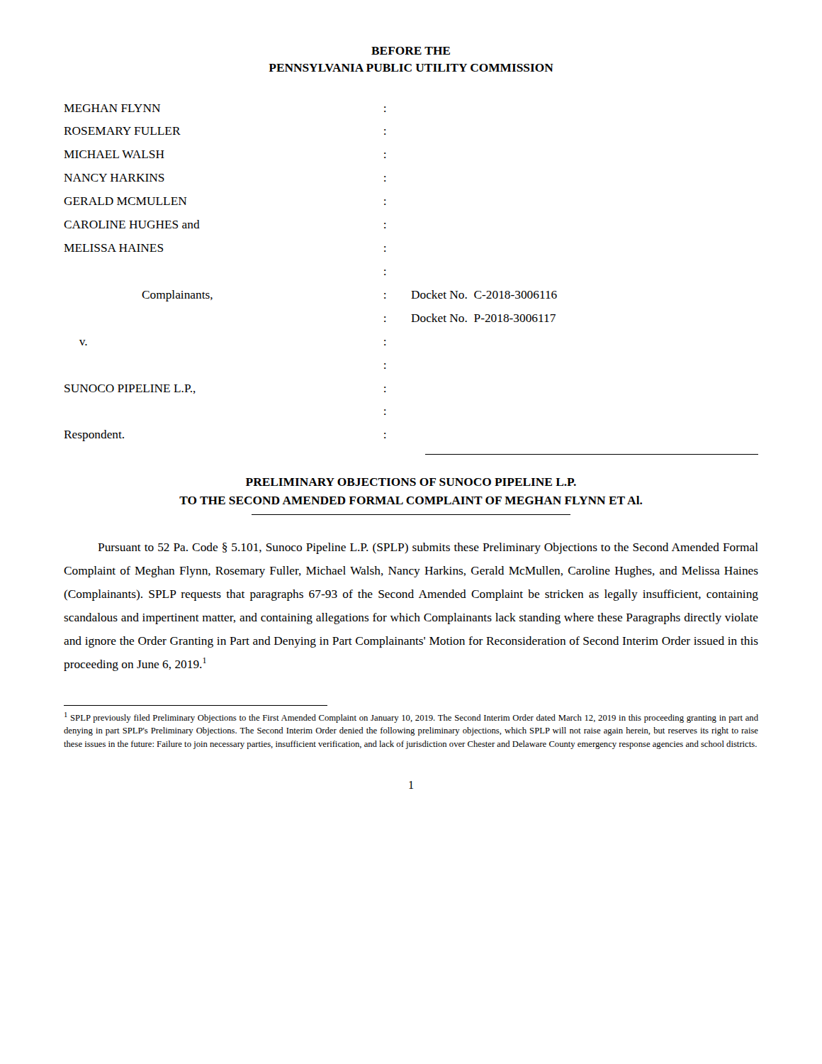BEFORE THE
PENNSYLVANIA PUBLIC UTILITY COMMISSION
| MEGHAN FLYNN | : | |
| ROSEMARY FULLER | : | |
| MICHAEL WALSH | : | |
| NANCY HARKINS | : | |
| GERALD MCMULLEN | : | |
| CAROLINE HUGHES and | : | |
| MELISSA HAINES | : | |
| | : | |
| Complainants, | : | Docket No. C-2018-3006116 |
| | : | Docket No. P-2018-3006117 |
| v. | : | |
| | : | |
| SUNOCO PIPELINE L.P., | : | |
| | : | |
| Respondent. | : | |
PRELIMINARY OBJECTIONS OF SUNOCO PIPELINE L.P.
TO THE SECOND AMENDED FORMAL COMPLAINT OF MEGHAN FLYNN ET Al.
Pursuant to 52 Pa. Code § 5.101, Sunoco Pipeline L.P. (SPLP) submits these Preliminary Objections to the Second Amended Formal Complaint of Meghan Flynn, Rosemary Fuller, Michael Walsh, Nancy Harkins, Gerald McMullen, Caroline Hughes, and Melissa Haines (Complainants). SPLP requests that paragraphs 67-93 of the Second Amended Complaint be stricken as legally insufficient, containing scandalous and impertinent matter, and containing allegations for which Complainants lack standing where these Paragraphs directly violate and ignore the Order Granting in Part and Denying in Part Complainants' Motion for Reconsideration of Second Interim Order issued in this proceeding on June 6, 2019.1
1 SPLP previously filed Preliminary Objections to the First Amended Complaint on January 10, 2019. The Second Interim Order dated March 12, 2019 in this proceeding granting in part and denying in part SPLP's Preliminary Objections. The Second Interim Order denied the following preliminary objections, which SPLP will not raise again herein, but reserves its right to raise these issues in the future: Failure to join necessary parties, insufficient verification, and lack of jurisdiction over Chester and Delaware County emergency response agencies and school districts.
1